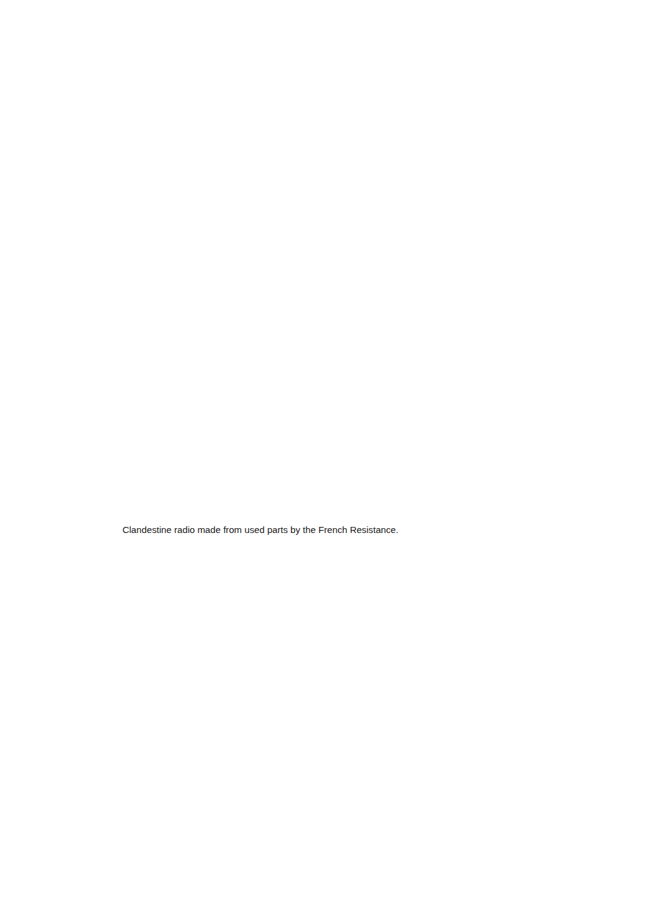Clandestine radio made from used parts by the French Resistance.